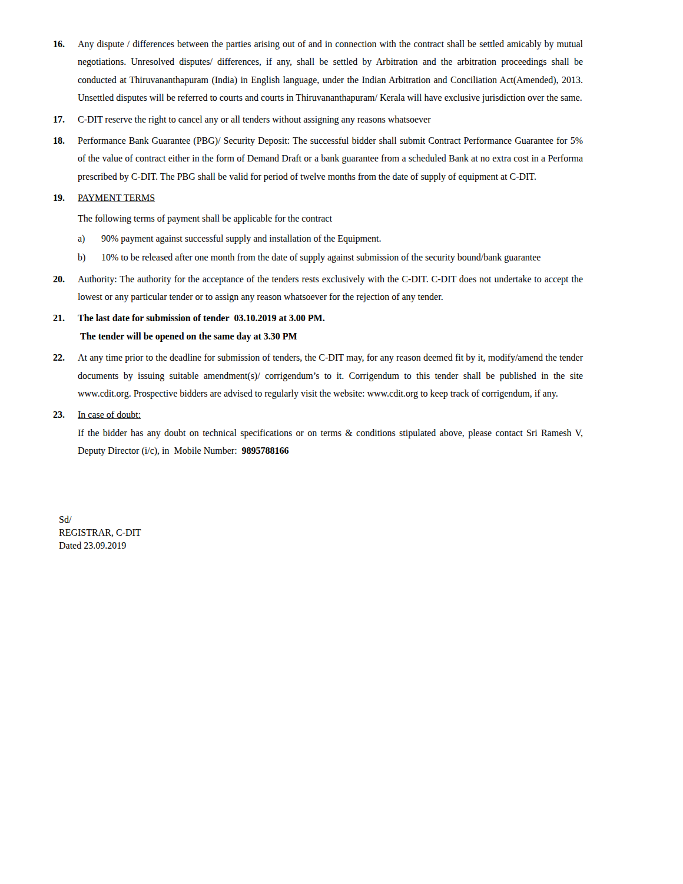16. Any dispute / differences between the parties arising out of and in connection with the contract shall be settled amicably by mutual negotiations. Unresolved disputes/ differences, if any, shall be settled by Arbitration and the arbitration proceedings shall be conducted at Thiruvananthapuram (India) in English language, under the Indian Arbitration and Conciliation Act(Amended), 2013. Unsettled disputes will be referred to courts and courts in Thiruvananthapuram/ Kerala will have exclusive jurisdiction over the same.
17. C-DIT reserve the right to cancel any or all tenders without assigning any reasons whatsoever
18. Performance Bank Guarantee (PBG)/ Security Deposit: The successful bidder shall submit Contract Performance Guarantee for 5% of the value of contract either in the form of Demand Draft or a bank guarantee from a scheduled Bank at no extra cost in a Performa prescribed by C-DIT. The PBG shall be valid for period of twelve months from the date of supply of equipment at C-DIT.
19. PAYMENT TERMS
The following terms of payment shall be applicable for the contract
a) 90% payment against successful supply and installation of the Equipment.
b) 10% to be released after one month from the date of supply against submission of the security bound/bank guarantee
20. Authority: The authority for the acceptance of the tenders rests exclusively with the C-DIT. C-DIT does not undertake to accept the lowest or any particular tender or to assign any reason whatsoever for the rejection of any tender.
21. The last date for submission of tender 03.10.2019 at 3.00 PM.
The tender will be opened on the same day at 3.30 PM
22. At any time prior to the deadline for submission of tenders, the C-DIT may, for any reason deemed fit by it, modify/amend the tender documents by issuing suitable amendment(s)/ corrigendum’s to it. Corrigendum to this tender shall be published in the site www.cdit.org. Prospective bidders are advised to regularly visit the website: www.cdit.org to keep track of corrigendum, if any.
23. In case of doubt:
If the bidder has any doubt on technical specifications or on terms & conditions stipulated above, please contact Sri Ramesh V, Deputy Director (i/c), in Mobile Number: 9895788166
Sd/
REGISTRAR, C-DIT
Dated 23.09.2019